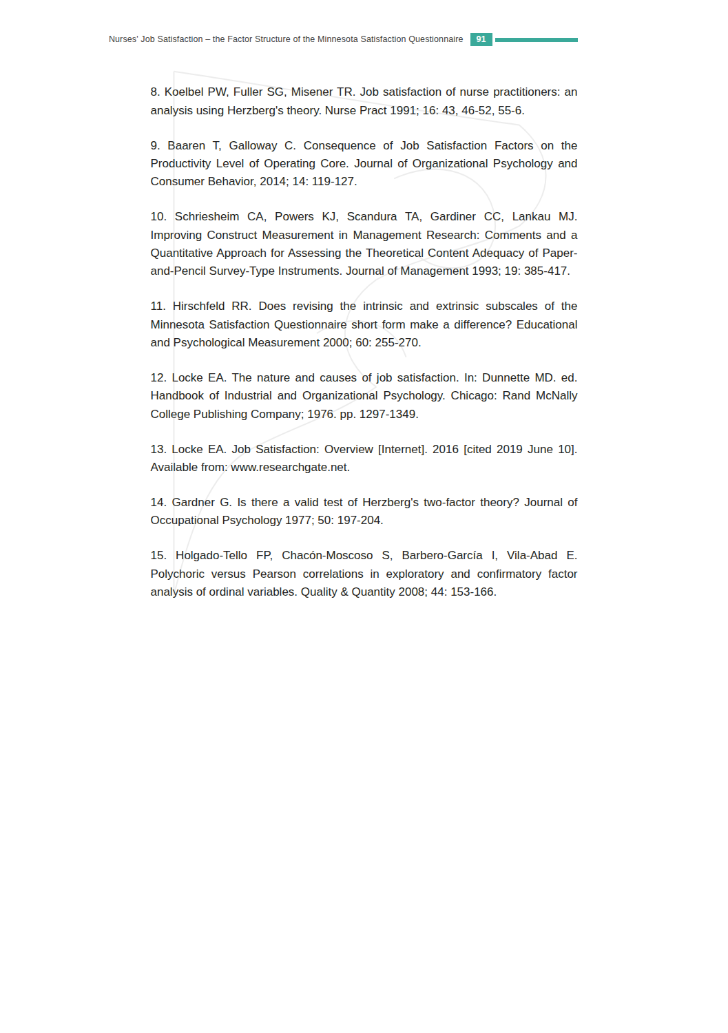Nurses' Job Satisfaction – the Factor Structure of the Minnesota Satisfaction Questionnaire 91
8. Koelbel PW, Fuller SG, Misener TR. Job satisfaction of nurse practitioners: an analysis using Herzberg's theory. Nurse Pract 1991; 16: 43, 46-52, 55-6.
9. Baaren T, Galloway C. Consequence of Job Satisfaction Factors on the Productivity Level of Operating Core. Journal of Organizational Psychology and Consumer Behavior, 2014; 14: 119-127.
10. Schriesheim CA, Powers KJ, Scandura TA, Gardiner CC, Lankau MJ. Improving Construct Measurement in Management Research: Comments and a Quantitative Approach for Assessing the Theoretical Content Adequacy of Paper-and-Pencil Survey-Type Instruments. Journal of Management 1993; 19: 385-417.
11. Hirschfeld RR. Does revising the intrinsic and extrinsic subscales of the Minnesota Satisfaction Questionnaire short form make a difference? Educational and Psychological Measurement 2000; 60: 255-270.
12. Locke EA. The nature and causes of job satisfaction. In: Dunnette MD. ed. Handbook of Industrial and Organizational Psychology. Chicago: Rand McNally College Publishing Company; 1976. pp. 1297-1349.
13. Locke EA. Job Satisfaction: Overview [Internet]. 2016 [cited 2019 June 10]. Available from: www.researchgate.net.
14. Gardner G. Is there a valid test of Herzberg's two-factor theory? Journal of Occupational Psychology 1977; 50: 197-204.
15. Holgado-Tello FP, Chacón-Moscoso S, Barbero-García I, Vila-Abad E. Polychoric versus Pearson correlations in exploratory and confirmatory factor analysis of ordinal variables. Quality & Quantity 2008; 44: 153-166.